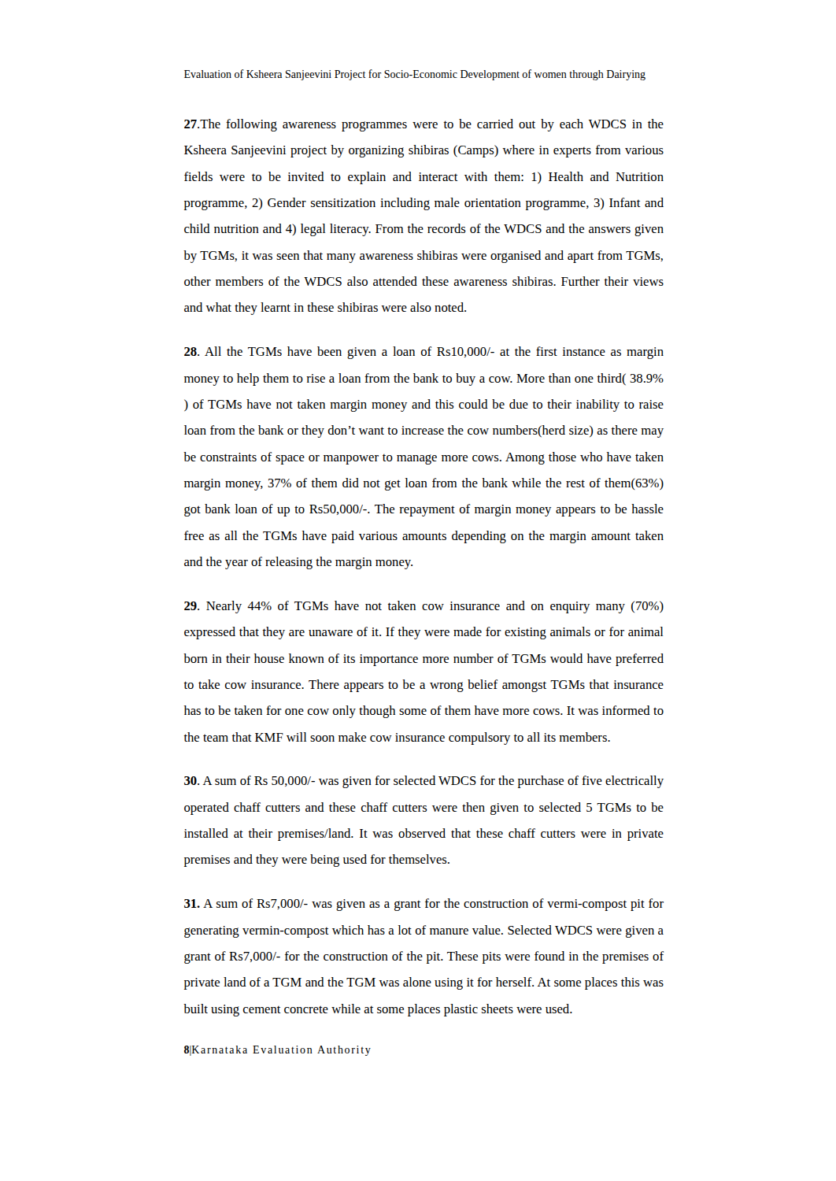Evaluation of Ksheera Sanjeevini Project for Socio-Economic Development of women through Dairying
27.The following awareness programmes were to be carried out by each WDCS in the Ksheera Sanjeevini project by organizing shibiras (Camps) where in experts from various fields were to be invited to explain and interact with them: 1) Health and Nutrition programme, 2) Gender sensitization including male orientation programme, 3) Infant and child nutrition and 4) legal literacy. From the records of the WDCS and the answers given by TGMs, it was seen that many awareness shibiras were organised and apart from TGMs, other members of the WDCS also attended these awareness shibiras. Further their views and what they learnt in these shibiras were also noted.
28. All the TGMs have been given a loan of Rs10,000/- at the first instance as margin money to help them to rise a loan from the bank to buy a cow. More than one third( 38.9% ) of TGMs have not taken margin money and this could be due to their inability to raise loan from the bank or they don’t want to increase the cow numbers(herd size) as there may be constraints of space or manpower to manage more cows. Among those who have taken margin money, 37% of them did not get loan from the bank while the rest of them(63%) got bank loan of up to Rs50,000/-. The repayment of margin money appears to be hassle free as all the TGMs have paid various amounts depending on the margin amount taken and the year of releasing the margin money.
29. Nearly 44% of TGMs have not taken cow insurance and on enquiry many (70%) expressed that they are unaware of it. If they were made for existing animals or for animal born in their house known of its importance more number of TGMs would have preferred to take cow insurance. There appears to be a wrong belief amongst TGMs that insurance has to be taken for one cow only though some of them have more cows. It was informed to the team that KMF will soon make cow insurance compulsory to all its members.
30. A sum of Rs 50,000/- was given for selected WDCS for the purchase of five electrically operated chaff cutters and these chaff cutters were then given to selected 5 TGMs to be installed at their premises/land. It was observed that these chaff cutters were in private premises and they were being used for themselves.
31. A sum of Rs7,000/- was given as a grant for the construction of vermi-compost pit for generating vermin-compost which has a lot of manure value. Selected WDCS were given a grant of Rs7,000/- for the construction of the pit. These pits were found in the premises of private land of a TGM and the TGM was alone using it for herself. At some places this was built using cement concrete while at some places plastic sheets were used.
8|Karnataka Evaluation Authority